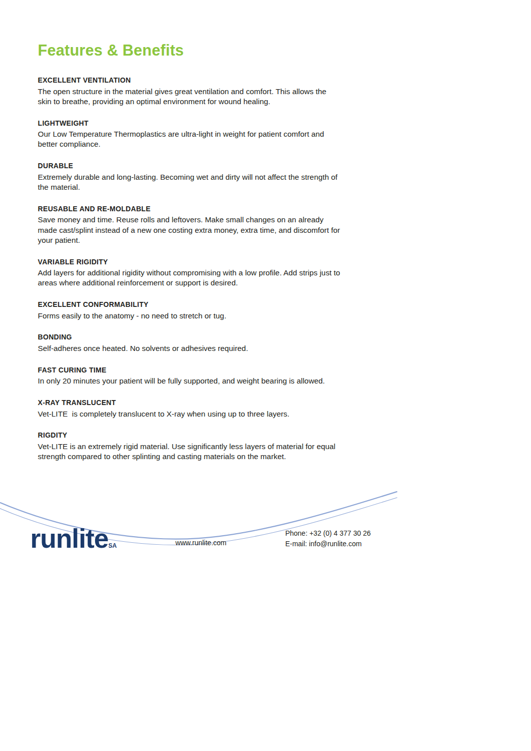Features & Benefits
Excellent Ventilation
The open structure in the material gives great ventilation and comfort. This allows the skin to breathe, providing an optimal environment for wound healing.
Lightweight
Our Low Temperature Thermoplastics are ultra-light in weight for patient comfort and better compliance.
Durable
Extremely durable and long-lasting. Becoming wet and dirty will not affect the strength of the material.
Reusable and Re-moldable
Save money and time. Reuse rolls and leftovers. Make small changes on an already made cast/splint instead of a new one costing extra money, extra time, and discomfort for your patient.
Variable Rigidity
Add layers for additional rigidity without compromising with a low profile. Add strips just to areas where additional reinforcement or support is desired.
Excellent Conformability
Forms easily to the anatomy - no need to stretch or tug.
Bonding
Self-adheres once heated. No solvents or adhesives required.
Fast Curing Time
In only 20 minutes your patient will be fully supported, and weight bearing is allowed.
X-Ray Translucent
Vet-LITE is completely translucent to X-ray when using up to three layers.
Rigdity
Vet-LITE is an extremely rigid material. Use significantly less layers of material for equal strength compared to other splinting and casting materials on the market.
runliteSA
www.runlite.com
Phone: +32 (0) 4 377 30 26
E-mail: info@runlite.com